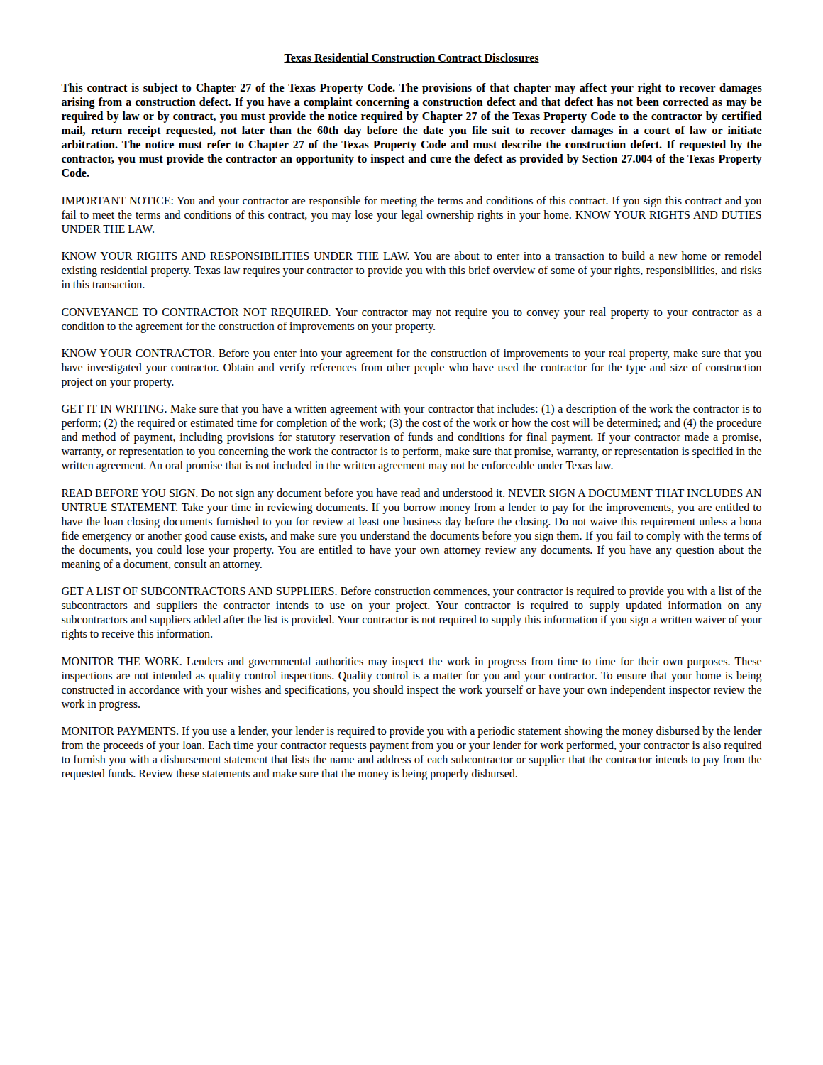Texas Residential Construction Contract Disclosures
This contract is subject to Chapter 27 of the Texas Property Code. The provisions of that chapter may affect your right to recover damages arising from a construction defect. If you have a complaint concerning a construction defect and that defect has not been corrected as may be required by law or by contract, you must provide the notice required by Chapter 27 of the Texas Property Code to the contractor by certified mail, return receipt requested, not later than the 60th day before the date you file suit to recover damages in a court of law or initiate arbitration. The notice must refer to Chapter 27 of the Texas Property Code and must describe the construction defect. If requested by the contractor, you must provide the contractor an opportunity to inspect and cure the defect as provided by Section 27.004 of the Texas Property Code.
IMPORTANT NOTICE: You and your contractor are responsible for meeting the terms and conditions of this contract. If you sign this contract and you fail to meet the terms and conditions of this contract, you may lose your legal ownership rights in your home. KNOW YOUR RIGHTS AND DUTIES UNDER THE LAW.
KNOW YOUR RIGHTS AND RESPONSIBILITIES UNDER THE LAW. You are about to enter into a transaction to build a new home or remodel existing residential property. Texas law requires your contractor to provide you with this brief overview of some of your rights, responsibilities, and risks in this transaction.
CONVEYANCE TO CONTRACTOR NOT REQUIRED. Your contractor may not require you to convey your real property to your contractor as a condition to the agreement for the construction of improvements on your property.
KNOW YOUR CONTRACTOR. Before you enter into your agreement for the construction of improvements to your real property, make sure that you have investigated your contractor. Obtain and verify references from other people who have used the contractor for the type and size of construction project on your property.
GET IT IN WRITING. Make sure that you have a written agreement with your contractor that includes: (1) a description of the work the contractor is to perform; (2) the required or estimated time for completion of the work; (3) the cost of the work or how the cost will be determined; and (4) the procedure and method of payment, including provisions for statutory reservation of funds and conditions for final payment. If your contractor made a promise, warranty, or representation to you concerning the work the contractor is to perform, make sure that promise, warranty, or representation is specified in the written agreement. An oral promise that is not included in the written agreement may not be enforceable under Texas law.
READ BEFORE YOU SIGN. Do not sign any document before you have read and understood it. NEVER SIGN A DOCUMENT THAT INCLUDES AN UNTRUE STATEMENT. Take your time in reviewing documents. If you borrow money from a lender to pay for the improvements, you are entitled to have the loan closing documents furnished to you for review at least one business day before the closing. Do not waive this requirement unless a bona fide emergency or another good cause exists, and make sure you understand the documents before you sign them. If you fail to comply with the terms of the documents, you could lose your property. You are entitled to have your own attorney review any documents. If you have any question about the meaning of a document, consult an attorney.
GET A LIST OF SUBCONTRACTORS AND SUPPLIERS. Before construction commences, your contractor is required to provide you with a list of the subcontractors and suppliers the contractor intends to use on your project. Your contractor is required to supply updated information on any subcontractors and suppliers added after the list is provided. Your contractor is not required to supply this information if you sign a written waiver of your rights to receive this information.
MONITOR THE WORK. Lenders and governmental authorities may inspect the work in progress from time to time for their own purposes. These inspections are not intended as quality control inspections. Quality control is a matter for you and your contractor. To ensure that your home is being constructed in accordance with your wishes and specifications, you should inspect the work yourself or have your own independent inspector review the work in progress.
MONITOR PAYMENTS. If you use a lender, your lender is required to provide you with a periodic statement showing the money disbursed by the lender from the proceeds of your loan. Each time your contractor requests payment from you or your lender for work performed, your contractor is also required to furnish you with a disbursement statement that lists the name and address of each subcontractor or supplier that the contractor intends to pay from the requested funds. Review these statements and make sure that the money is being properly disbursed.